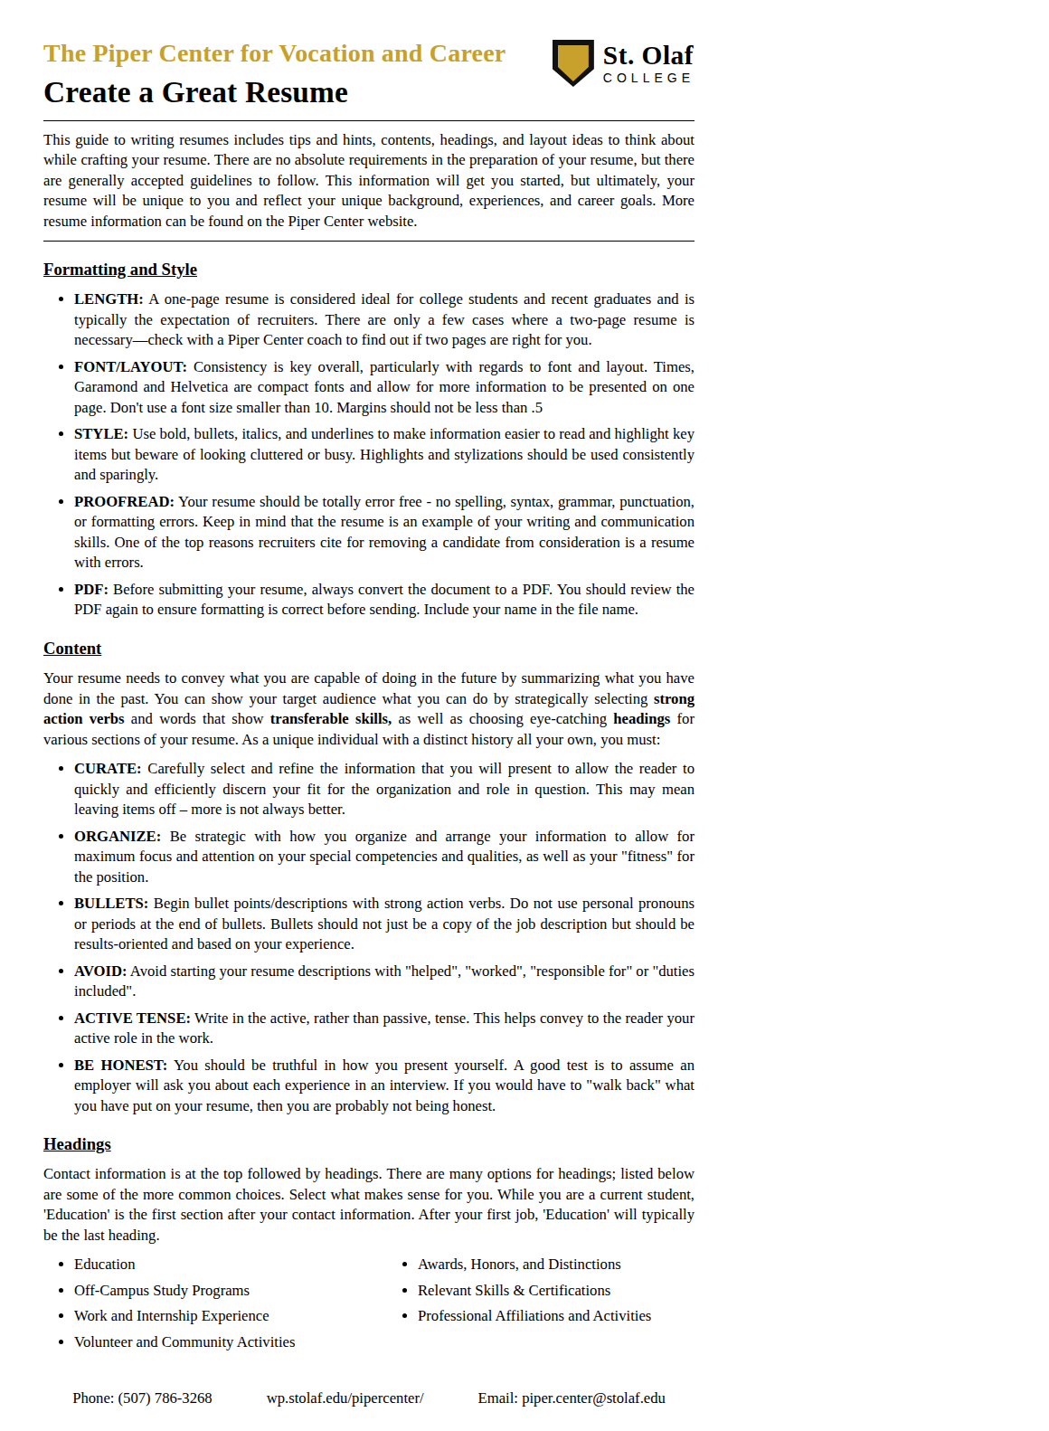The Piper Center for Vocation and Career
Create a Great Resume
St. Olaf COLLEGE
This guide to writing resumes includes tips and hints, contents, headings, and layout ideas to think about while crafting your resume. There are no absolute requirements in the preparation of your resume, but there are generally accepted guidelines to follow. This information will get you started, but ultimately, your resume will be unique to you and reflect your unique background, experiences, and career goals. More resume information can be found on the Piper Center website.
Formatting and Style
LENGTH: A one-page resume is considered ideal for college students and recent graduates and is typically the expectation of recruiters. There are only a few cases where a two-page resume is necessary—check with a Piper Center coach to find out if two pages are right for you.
FONT/LAYOUT: Consistency is key overall, particularly with regards to font and layout. Times, Garamond and Helvetica are compact fonts and allow for more information to be presented on one page. Don't use a font size smaller than 10. Margins should not be less than .5
STYLE: Use bold, bullets, italics, and underlines to make information easier to read and highlight key items but beware of looking cluttered or busy. Highlights and stylizations should be used consistently and sparingly.
PROOFREAD: Your resume should be totally error free - no spelling, syntax, grammar, punctuation, or formatting errors. Keep in mind that the resume is an example of your writing and communication skills. One of the top reasons recruiters cite for removing a candidate from consideration is a resume with errors.
PDF: Before submitting your resume, always convert the document to a PDF. You should review the PDF again to ensure formatting is correct before sending. Include your name in the file name.
Content
Your resume needs to convey what you are capable of doing in the future by summarizing what you have done in the past. You can show your target audience what you can do by strategically selecting strong action verbs and words that show transferable skills, as well as choosing eye-catching headings for various sections of your resume. As a unique individual with a distinct history all your own, you must:
CURATE: Carefully select and refine the information that you will present to allow the reader to quickly and efficiently discern your fit for the organization and role in question. This may mean leaving items off – more is not always better.
ORGANIZE: Be strategic with how you organize and arrange your information to allow for maximum focus and attention on your special competencies and qualities, as well as your "fitness" for the position.
BULLETS: Begin bullet points/descriptions with strong action verbs. Do not use personal pronouns or periods at the end of bullets. Bullets should not just be a copy of the job description but should be results-oriented and based on your experience.
AVOID: Avoid starting your resume descriptions with "helped", "worked", "responsible for" or "duties included".
ACTIVE TENSE: Write in the active, rather than passive, tense. This helps convey to the reader your active role in the work.
BE HONEST: You should be truthful in how you present yourself. A good test is to assume an employer will ask you about each experience in an interview. If you would have to "walk back" what you have put on your resume, then you are probably not being honest.
Headings
Contact information is at the top followed by headings. There are many options for headings; listed below are some of the more common choices. Select what makes sense for you. While you are a current student, 'Education' is the first section after your contact information. After your first job, 'Education' will typically be the last heading.
Education
Off-Campus Study Programs
Work and Internship Experience
Volunteer and Community Activities
Awards, Honors, and Distinctions
Relevant Skills & Certifications
Professional Affiliations and Activities
Phone: (507) 786-3268 wp.stolaf.edu/pipercenter/ Email: piper.center@stolaf.edu